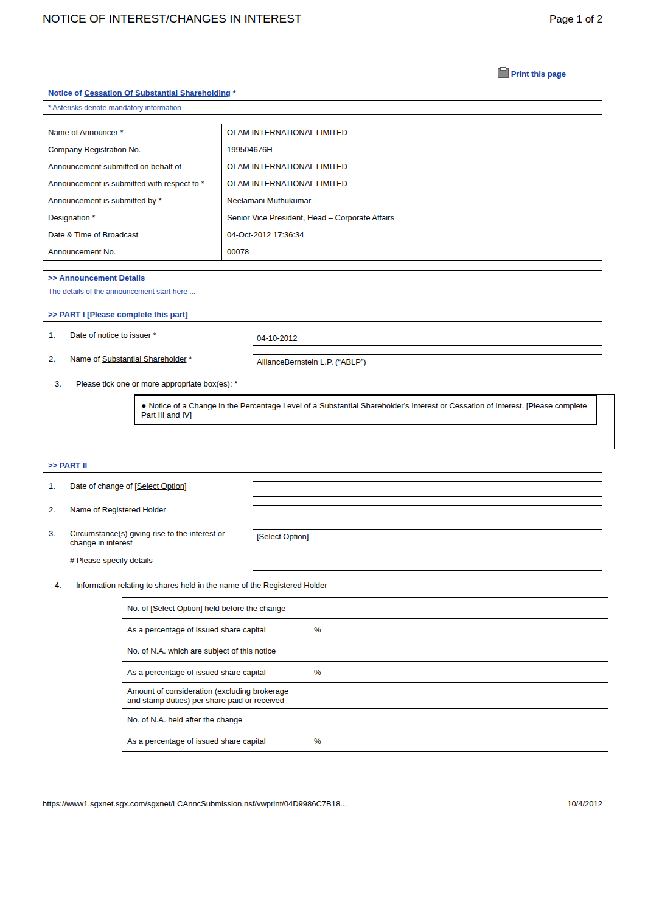NOTICE OF INTEREST/CHANGES IN INTEREST
Page 1 of 2
Print this page
Notice of Cessation Of Substantial Shareholding *
* Asterisks denote mandatory information
| Name of Announcer * | OLAM INTERNATIONAL LIMITED |
| Company Registration No. | 199504676H |
| Announcement submitted on behalf of | OLAM INTERNATIONAL LIMITED |
| Announcement is submitted with respect to * | OLAM INTERNATIONAL LIMITED |
| Announcement is submitted by * | Neelamani Muthukumar |
| Designation * | Senior Vice President, Head – Corporate Affairs |
| Date & Time of Broadcast | 04-Oct-2012 17:36:34 |
| Announcement No. | 00078 |
>> Announcement Details
The details of the announcement start here ...
>> PART I [Please complete this part]
1.
Date of notice to issuer *
04-10-2012
2.
Name of Substantial Shareholder *
AllianceBernstein L.P. (“ABLP”)
3. Please tick one or more appropriate box(es): *
●Notice of a Change in the Percentage Level of a Substantial Shareholder's Interest or Cessation of Interest. [Please complete Part III and IV]
>> PART II
1.
Date of change of [Select Option]
2.
Name of Registered Holder
3.
Circumstance(s) giving rise to the interest or change in interest
[Select Option]
# Please specify details
4.
Information relating to shares held in the name of the Registered Holder
| No. of [Select Option] held before the change | |
| As a percentage of issued share capital | % |
| No. of N.A. which are subject of this notice | |
| As a percentage of issued share capital | % |
| Amount of consideration (excluding brokerage and stamp duties) per share paid or received | |
| No. of N.A. held after the change | |
| As a percentage of issued share capital | % |
https://www1.sgxnet.sgx.com/sgxnet/LCAnncSubmission.nsf/vwprint/04D9986C7B18...
10/4/2012